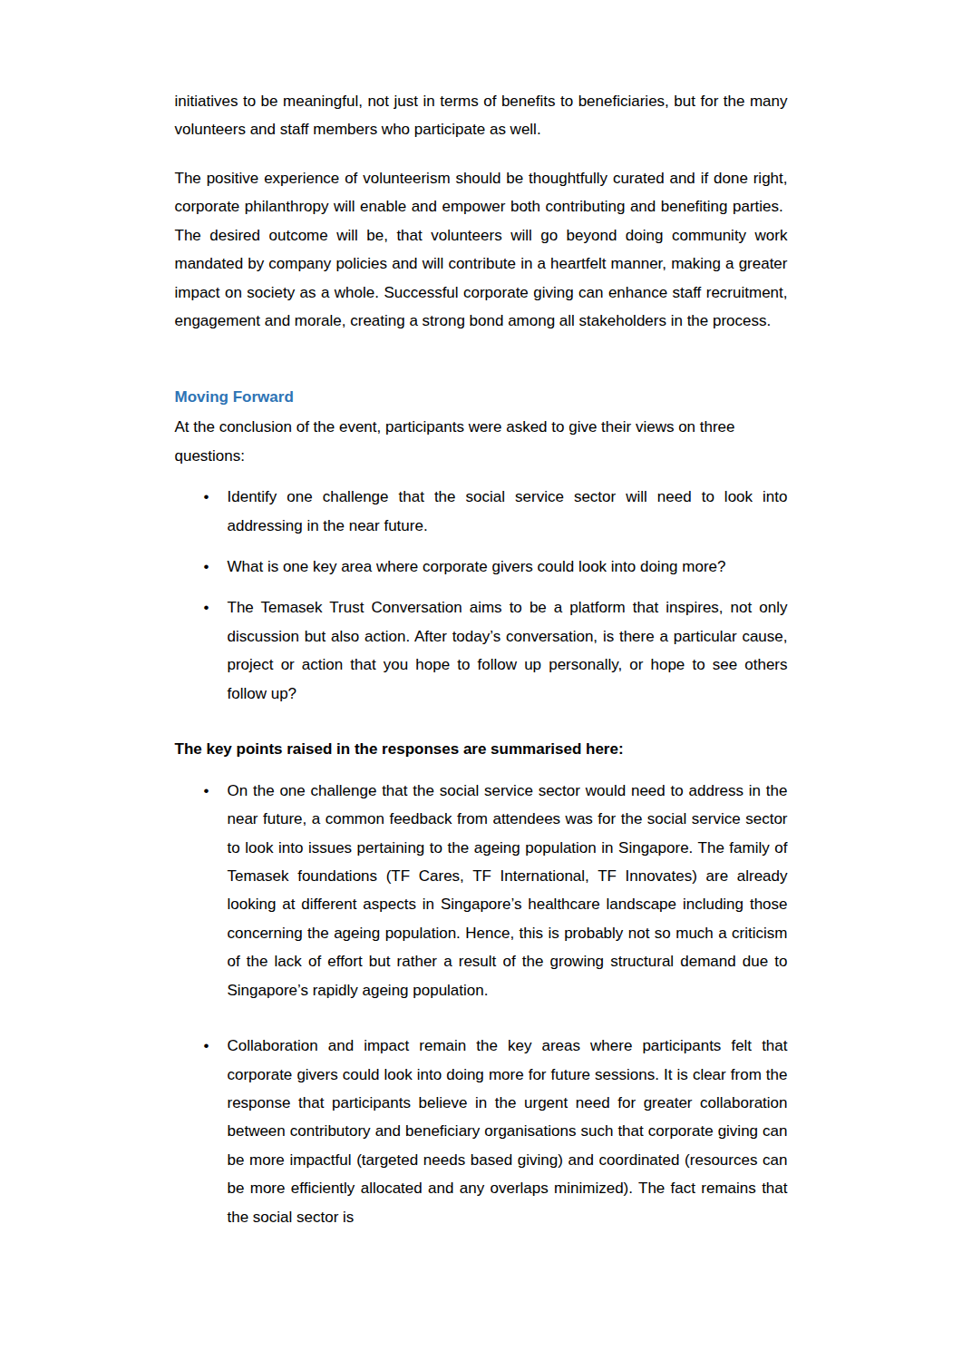initiatives to be meaningful, not just in terms of benefits to beneficiaries, but for the many volunteers and staff members who participate as well.
The positive experience of volunteerism should be thoughtfully curated and if done right, corporate philanthropy will enable and empower both contributing and benefiting parties. The desired outcome will be, that volunteers will go beyond doing community work mandated by company policies and will contribute in a heartfelt manner, making a greater impact on society as a whole. Successful corporate giving can enhance staff recruitment, engagement and morale, creating a strong bond among all stakeholders in the process.
Moving Forward
At the conclusion of the event, participants were asked to give their views on three
questions:
Identify one challenge that the social service sector will need to look into addressing in the near future.
What is one key area where corporate givers could look into doing more?
The Temasek Trust Conversation aims to be a platform that inspires, not only discussion but also action. After today’s conversation, is there a particular cause, project or action that you hope to follow up personally, or hope to see others follow up?
The key points raised in the responses are summarised here:
On the one challenge that the social service sector would need to address in the near future, a common feedback from attendees was for the social service sector to look into issues pertaining to the ageing population in Singapore. The family of Temasek foundations (TF Cares, TF International, TF Innovates) are already looking at different aspects in Singapore’s healthcare landscape including those concerning the ageing population. Hence, this is probably not so much a criticism of the lack of effort but rather a result of the growing structural demand due to Singapore’s rapidly ageing population.
Collaboration and impact remain the key areas where participants felt that corporate givers could look into doing more for future sessions. It is clear from the response that participants believe in the urgent need for greater collaboration between contributory and beneficiary organisations such that corporate giving can be more impactful (targeted needs based giving) and coordinated (resources can be more efficiently allocated and any overlaps minimized). The fact remains that the social sector is